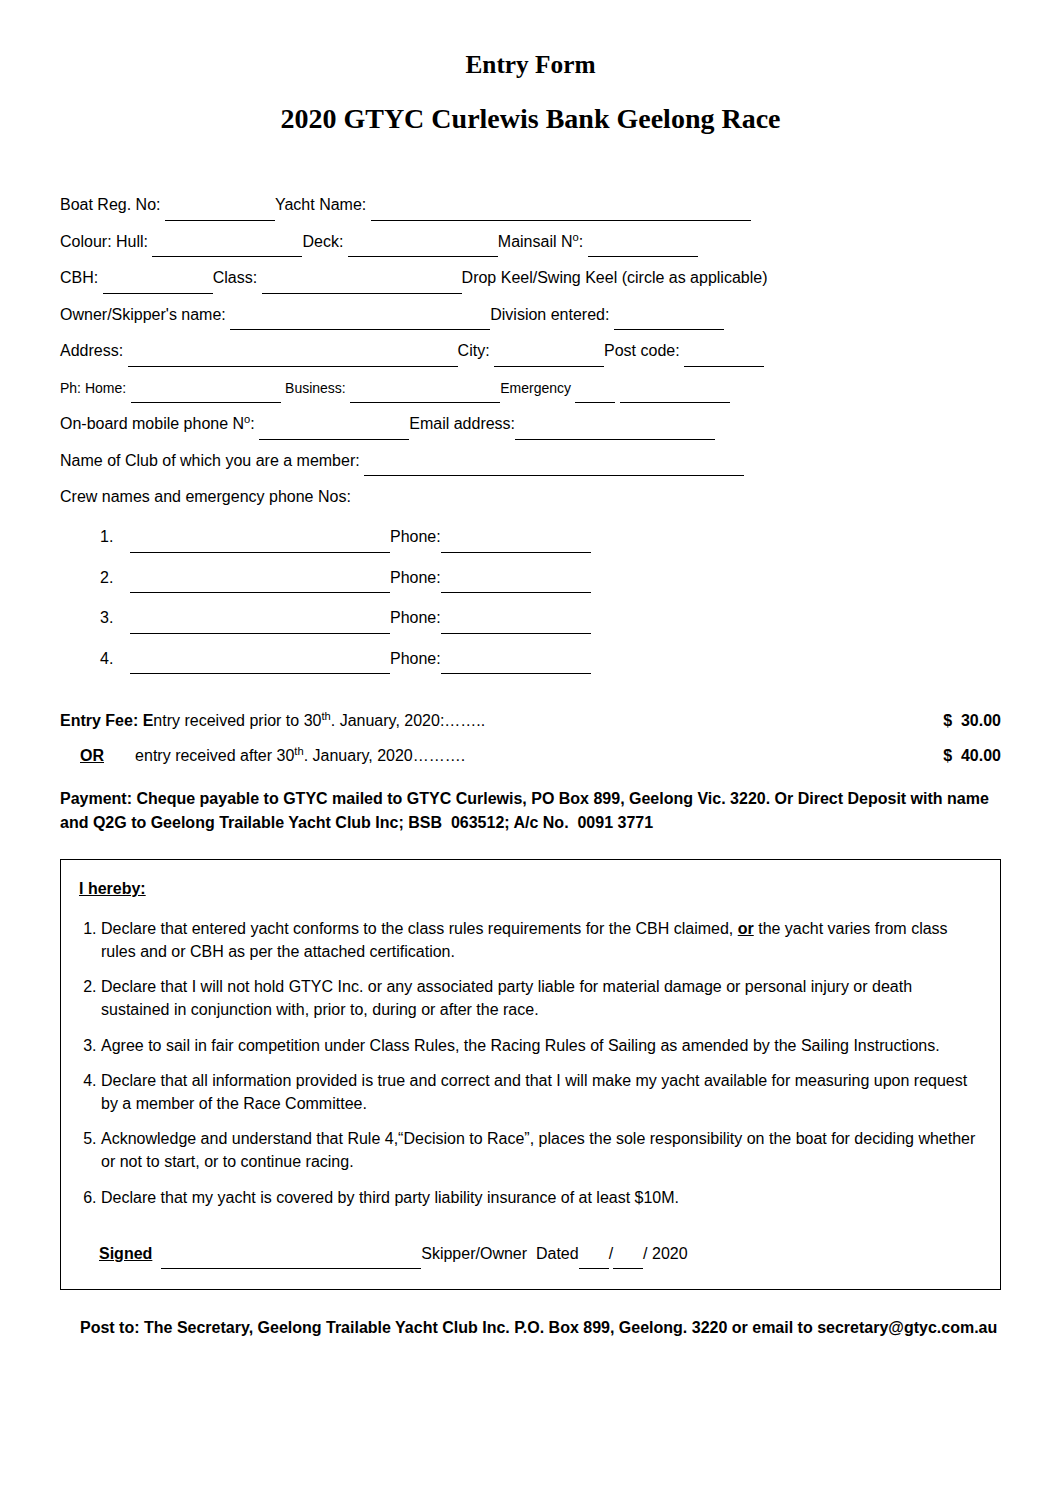Entry Form
2020 GTYC Curlewis Bank Geelong Race
Boat Reg. No: Yacht Name:
Colour: Hull: Deck: Mainsail No:
CBH: Class: Drop Keel/Swing Keel (circle as applicable)
Owner/Skipper's name: Division entered:
Address: City: Post code:
Ph: Home: Business: Emergency
On-board mobile phone No: Email address:
Name of Club of which you are a member:
Crew names and emergency phone Nos:
Phone:
Phone:
Phone:
Phone:
| Entry Fee: E ntry received prior to 30 th . January, 2020:…….. | $ 30.00 |
| OR entry received after 30 th . January, 2020………. | $ 40.00 |
Payment: Cheque payable to GTYC mailed to GTYC Curlewis, PO Box 899, Geelong Vic. 3220. Or Direct Deposit with name and Q2G to Geelong Trailable Yacht Club Inc; BSB 063512; A/c No. 0091 3771
I hereby:
Declare that entered yacht conforms to the class rules requirements for the CBH claimed, or the yacht varies from class rules and or CBH as per the attached certification.
Declare that I will not hold GTYC Inc. or any associated party liable for material damage or personal injury or death sustained in conjunction with, prior to, during or after the race.
Agree to sail in fair competition under Class Rules, the Racing Rules of Sailing as amended by the Sailing Instructions.
Declare that all information provided is true and correct and that I will make my yacht available for measuring upon request by a member of the Race Committee.
Acknowledge and understand that Rule 4,“Decision to Race”, places the sole responsibility on the boat for deciding whether or not to start, or to continue racing.
Declare that my yacht is covered by third party liability insurance of at least $10M.
Signed Skipper/Owner Dated / / 2020
Post to: The Secretary, Geelong Trailable Yacht Club Inc. P.O. Box 899, Geelong. 3220 or email to secretary@gtyc.com.au